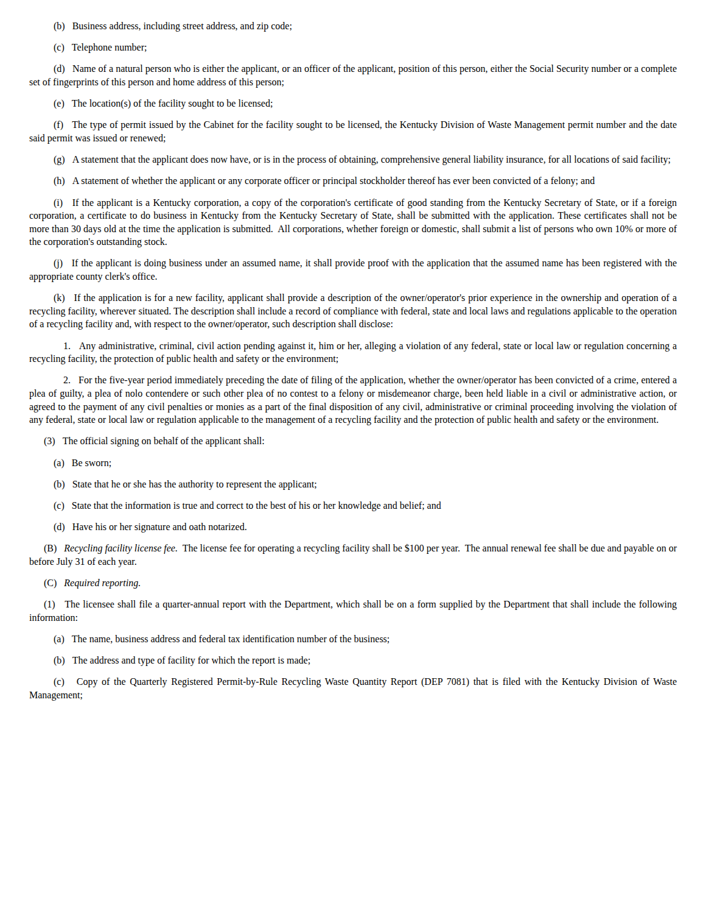(b) Business address, including street address, and zip code;
(c) Telephone number;
(d) Name of a natural person who is either the applicant, or an officer of the applicant, position of this person, either the Social Security number or a complete set of fingerprints of this person and home address of this person;
(e) The location(s) of the facility sought to be licensed;
(f) The type of permit issued by the Cabinet for the facility sought to be licensed, the Kentucky Division of Waste Management permit number and the date said permit was issued or renewed;
(g) A statement that the applicant does now have, or is in the process of obtaining, comprehensive general liability insurance, for all locations of said facility;
(h) A statement of whether the applicant or any corporate officer or principal stockholder thereof has ever been convicted of a felony; and
(i) If the applicant is a Kentucky corporation, a copy of the corporation's certificate of good standing from the Kentucky Secretary of State, or if a foreign corporation, a certificate to do business in Kentucky from the Kentucky Secretary of State, shall be submitted with the application. These certificates shall not be more than 30 days old at the time the application is submitted. All corporations, whether foreign or domestic, shall submit a list of persons who own 10% or more of the corporation's outstanding stock.
(j) If the applicant is doing business under an assumed name, it shall provide proof with the application that the assumed name has been registered with the appropriate county clerk's office.
(k) If the application is for a new facility, applicant shall provide a description of the owner/operator's prior experience in the ownership and operation of a recycling facility, wherever situated. The description shall include a record of compliance with federal, state and local laws and regulations applicable to the operation of a recycling facility and, with respect to the owner/operator, such description shall disclose:
1. Any administrative, criminal, civil action pending against it, him or her, alleging a violation of any federal, state or local law or regulation concerning a recycling facility, the protection of public health and safety or the environment;
2. For the five-year period immediately preceding the date of filing of the application, whether the owner/operator has been convicted of a crime, entered a plea of guilty, a plea of nolo contendere or such other plea of no contest to a felony or misdemeanor charge, been held liable in a civil or administrative action, or agreed to the payment of any civil penalties or monies as a part of the final disposition of any civil, administrative or criminal proceeding involving the violation of any federal, state or local law or regulation applicable to the management of a recycling facility and the protection of public health and safety or the environment.
(3) The official signing on behalf of the applicant shall:
(a) Be sworn;
(b) State that he or she has the authority to represent the applicant;
(c) State that the information is true and correct to the best of his or her knowledge and belief; and
(d) Have his or her signature and oath notarized.
(B) Recycling facility license fee. The license fee for operating a recycling facility shall be $100 per year. The annual renewal fee shall be due and payable on or before July 31 of each year.
(C) Required reporting.
(1) The licensee shall file a quarter-annual report with the Department, which shall be on a form supplied by the Department that shall include the following information:
(a) The name, business address and federal tax identification number of the business;
(b) The address and type of facility for which the report is made;
(c) Copy of the Quarterly Registered Permit-by-Rule Recycling Waste Quantity Report (DEP 7081) that is filed with the Kentucky Division of Waste Management;